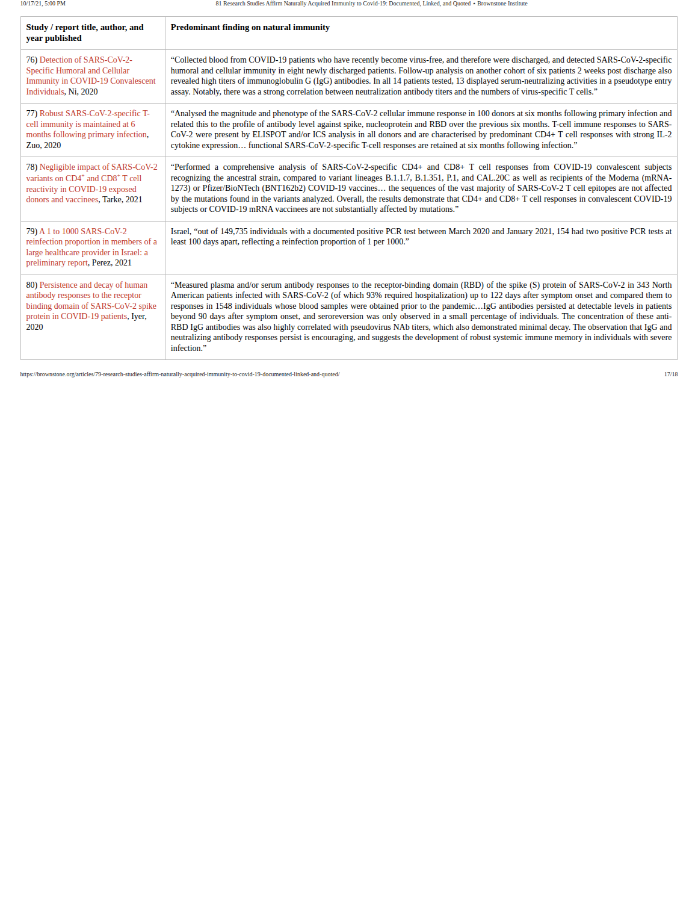10/17/21, 5:00 PM
81 Research Studies Affirm Naturally Acquired Immunity to Covid-19: Documented, Linked, and Quoted ⋆ Brownstone Institute
| Study / report title, author, and year published | Predominant finding on natural immunity |
| --- | --- |
| 76) Detection of SARS-CoV-2-Specific Humoral and Cellular Immunity in COVID-19 Convalescent Individuals , Ni, 2020 | “Collected blood from COVID-19 patients who have recently become virus-free, and therefore were discharged, and detected SARS-CoV-2-specific humoral and cellular immunity in eight newly discharged patients. Follow-up analysis on another cohort of six patients 2 weeks post discharge also revealed high titers of immunoglobulin G (IgG) antibodies. In all 14 patients tested, 13 displayed serum-neutralizing activities in a pseudotype entry assay. Notably, there was a strong correlation between neutralization antibody titers and the numbers of virus-specific T cells.” |
| 77) Robust SARS-CoV-2-specific T-cell immunity is maintained at 6 months following primary infection , Zuo, 2020 | “Analysed the magnitude and phenotype of the SARS-CoV-2 cellular immune response in 100 donors at six months following primary infection and related this to the profile of antibody level against spike, nucleoprotein and RBD over the previous six months. T-cell immune responses to SARS-CoV-2 were present by ELISPOT and/or ICS analysis in all donors and are characterised by predominant CD4+ T cell responses with strong IL-2 cytokine expression… functional SARS-CoV-2-specific T-cell responses are retained at six months following infection.” |
| 78) Negligible impact of SARS-CoV-2 variants on CD4 + and CD8 + T cell reactivity in COVID-19 exposed donors and vaccinees , Tarke, 2021 | “Performed a comprehensive analysis of SARS-CoV-2-specific CD4+ and CD8+ T cell responses from COVID-19 convalescent subjects recognizing the ancestral strain, compared to variant lineages B.1.1.7, B.1.351, P.1, and CAL.20C as well as recipients of the Moderna (mRNA-1273) or Pfizer/BioNTech (BNT162b2) COVID-19 vaccines… the sequences of the vast majority of SARS-CoV-2 T cell epitopes are not affected by the mutations found in the variants analyzed. Overall, the results demonstrate that CD4+ and CD8+ T cell responses in convalescent COVID-19 subjects or COVID-19 mRNA vaccinees are not substantially affected by mutations.” |
| 79) A 1 to 1000 SARS-CoV-2 reinfection proportion in members of a large healthcare provider in Israel: a preliminary report , Perez, 2021 | Israel, “out of 149,735 individuals with a documented positive PCR test between March 2020 and January 2021, 154 had two positive PCR tests at least 100 days apart, reflecting a reinfection proportion of 1 per 1000.” |
| 80) Persistence and decay of human antibody responses to the receptor binding domain of SARS-CoV-2 spike protein in COVID-19 patients , Iyer, 2020 | “Measured plasma and/or serum antibody responses to the receptor-binding domain (RBD) of the spike (S) protein of SARS-CoV-2 in 343 North American patients infected with SARS-CoV-2 (of which 93% required hospitalization) up to 122 days after symptom onset and compared them to responses in 1548 individuals whose blood samples were obtained prior to the pandemic…IgG antibodies persisted at detectable levels in patients beyond 90 days after symptom onset, and seroreversion was only observed in a small percentage of individuals. The concentration of these anti-RBD IgG antibodies was also highly correlated with pseudovirus NAb titers, which also demonstrated minimal decay. The observation that IgG and neutralizing antibody responses persist is encouraging, and suggests the development of robust systemic immune memory in individuals with severe infection.” |
https://brownstone.org/articles/79-research-studies-affirm-naturally-acquired-immunity-to-covid-19-documented-linked-and-quoted/
17/18